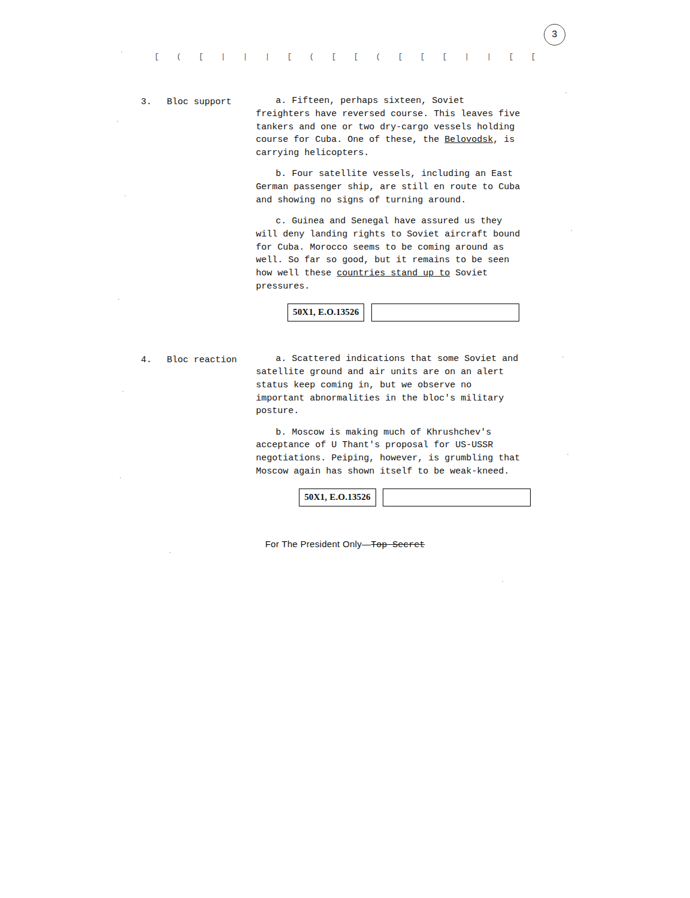3
[([|||[([[([[[||[[
3.
Bloc support
a. Fifteen, perhaps sixteen, Soviet freighters have reversed course. This leaves five tankers and one or two dry-cargo vessels holding course for Cuba. One of these, the Belovodsk, is carrying helicopters.
b. Four satellite vessels, including an East German passenger ship, are still en route to Cuba and showing no signs of turning around.
c. Guinea and Senegal have assured us they will deny landing rights to Soviet aircraft bound for Cuba. Morocco seems to be coming around as well. So far so good, but it remains to be seen how well these countries stand up to Soviet pressures.
50X1, E.O.13526
4.
Bloc reaction
a. Scattered indications that some Soviet and satellite ground and air units are on an alert status keep coming in, but we observe no important abnormalities in the bloc's military posture.
b. Moscow is making much of Khrushchev's acceptance of U Thant's proposal for US-USSR negotiations. Peiping, however, is grumbling that Moscow again has shown itself to be weak-kneed.
50X1, E.O.13526
For The President Only—Top Secret